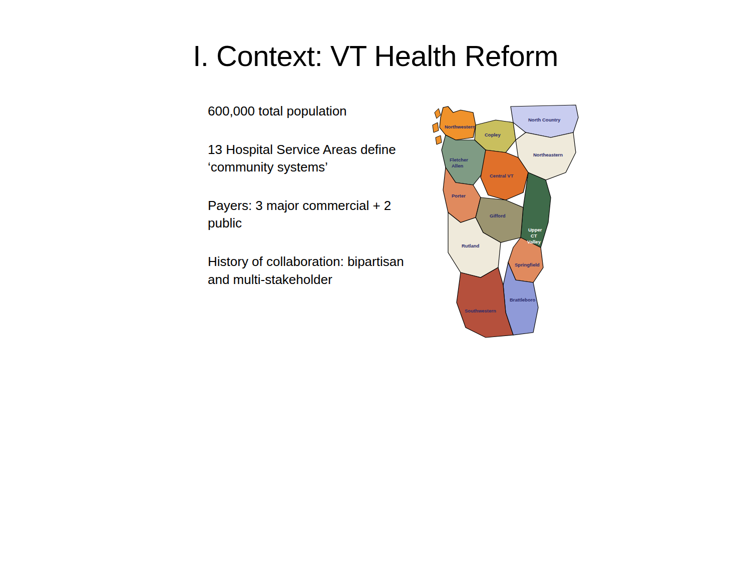I. Context: VT Health Reform
600,000 total population
13 Hospital Service Areas define ‘community systems’
Payers: 3 major commercial + 2 public
History of collaboration: bipartisan and multi-stakeholder
Northwestern North Country Copley Northeastern Fletcher Allen Central VT Porter Gifford Rutland Upper CT Valley Springfield Brattleboro Southwestern